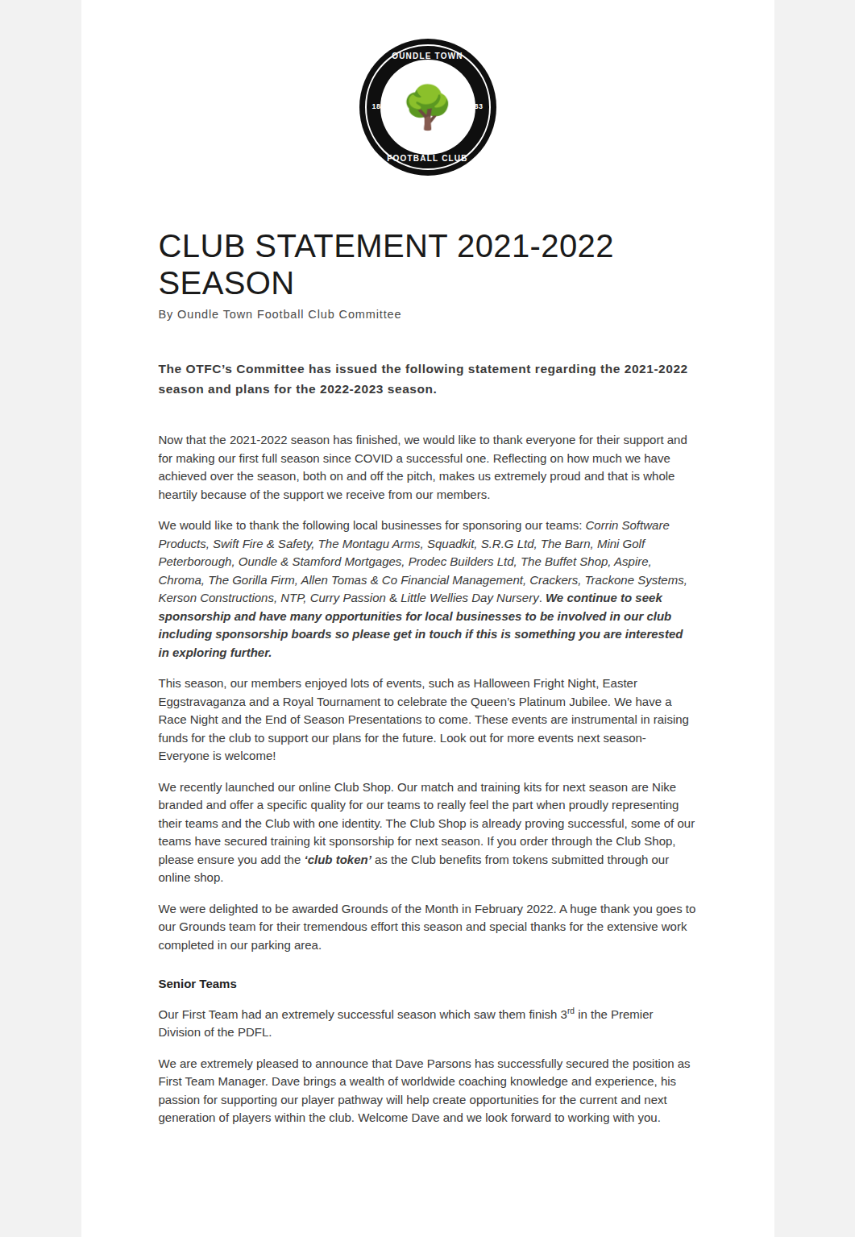Oundle Town 18 83
🌳
Football Club
CLUB STATEMENT 2021-2022 SEASON
By Oundle Town Football Club Committee
The OTFC’s Committee has issued the following statement regarding the 2021-2022 season and plans for the 2022-2023 season.
Now that the 2021-2022 season has finished, we would like to thank everyone for their support and for making our first full season since COVID a successful one. Reflecting on how much we have achieved over the season, both on and off the pitch, makes us extremely proud and that is whole heartily because of the support we receive from our members.
We would like to thank the following local businesses for sponsoring our teams: Corrin Software Products, Swift Fire & Safety, The Montagu Arms, Squadkit, S.R.G Ltd, The Barn, Mini Golf Peterborough, Oundle & Stamford Mortgages, Prodec Builders Ltd, The Buffet Shop, Aspire, Chroma, The Gorilla Firm, Allen Tomas & Co Financial Management, Crackers, Trackone Systems, Kerson Constructions, NTP, Curry Passion & Little Wellies Day Nursery. We continue to seek sponsorship and have many opportunities for local businesses to be involved in our club including sponsorship boards so please get in touch if this is something you are interested in exploring further.
This season, our members enjoyed lots of events, such as Halloween Fright Night, Easter Eggstravaganza and a Royal Tournament to celebrate the Queen’s Platinum Jubilee. We have a Race Night and the End of Season Presentations to come. These events are instrumental in raising funds for the club to support our plans for the future. Look out for more events next season- Everyone is welcome!
We recently launched our online Club Shop. Our match and training kits for next season are Nike branded and offer a specific quality for our teams to really feel the part when proudly representing their teams and the Club with one identity. The Club Shop is already proving successful, some of our teams have secured training kit sponsorship for next season. If you order through the Club Shop, please ensure you add the ‘club token’ as the Club benefits from tokens submitted through our online shop.
We were delighted to be awarded Grounds of the Month in February 2022. A huge thank you goes to our Grounds team for their tremendous effort this season and special thanks for the extensive work completed in our parking area.
Senior Teams
Our First Team had an extremely successful season which saw them finish 3rd in the Premier Division of the PDFL.
We are extremely pleased to announce that Dave Parsons has successfully secured the position as First Team Manager. Dave brings a wealth of worldwide coaching knowledge and experience, his passion for supporting our player pathway will help create opportunities for the current and next generation of players within the club. Welcome Dave and we look forward to working with you.